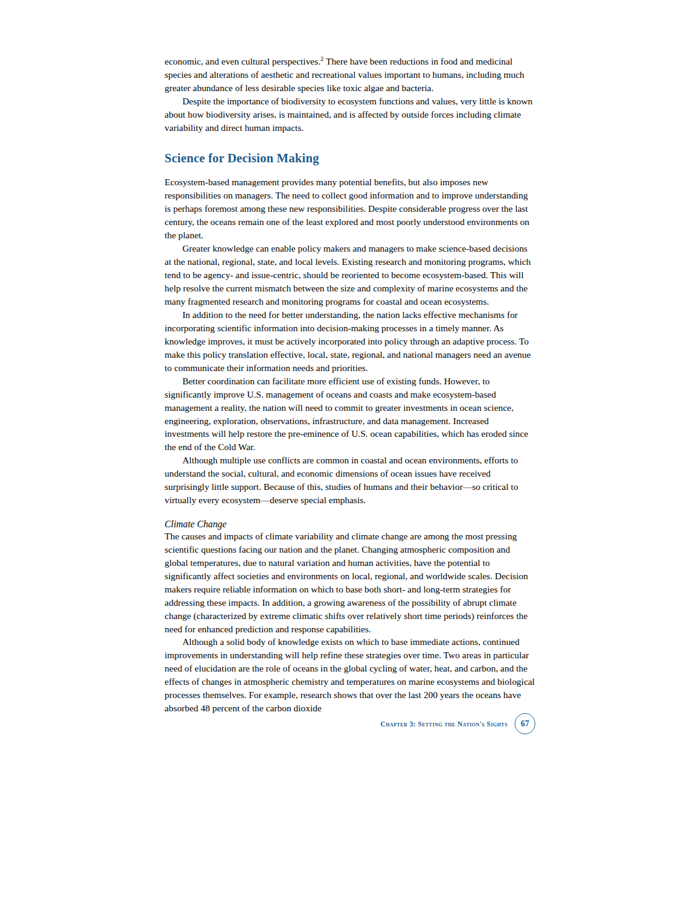economic, and even cultural perspectives.2 There have been reductions in food and medicinal species and alterations of aesthetic and recreational values important to humans, including much greater abundance of less desirable species like toxic algae and bacteria.
Despite the importance of biodiversity to ecosystem functions and values, very little is known about how biodiversity arises, is maintained, and is affected by outside forces including climate variability and direct human impacts.
Science for Decision Making
Ecosystem-based management provides many potential benefits, but also imposes new responsibilities on managers. The need to collect good information and to improve understanding is perhaps foremost among these new responsibilities. Despite considerable progress over the last century, the oceans remain one of the least explored and most poorly understood environments on the planet.
Greater knowledge can enable policy makers and managers to make science-based decisions at the national, regional, state, and local levels. Existing research and monitoring programs, which tend to be agency- and issue-centric, should be reoriented to become ecosystem-based. This will help resolve the current mismatch between the size and complexity of marine ecosystems and the many fragmented research and monitoring programs for coastal and ocean ecosystems.
In addition to the need for better understanding, the nation lacks effective mechanisms for incorporating scientific information into decision-making processes in a timely manner. As knowledge improves, it must be actively incorporated into policy through an adaptive process. To make this policy translation effective, local, state, regional, and national managers need an avenue to communicate their information needs and priorities.
Better coordination can facilitate more efficient use of existing funds. However, to significantly improve U.S. management of oceans and coasts and make ecosystem-based management a reality, the nation will need to commit to greater investments in ocean science, engineering, exploration, observations, infrastructure, and data management. Increased investments will help restore the pre-eminence of U.S. ocean capabilities, which has eroded since the end of the Cold War.
Although multiple use conflicts are common in coastal and ocean environments, efforts to understand the social, cultural, and economic dimensions of ocean issues have received surprisingly little support. Because of this, studies of humans and their behavior—so critical to virtually every ecosystem—deserve special emphasis.
Climate Change
The causes and impacts of climate variability and climate change are among the most pressing scientific questions facing our nation and the planet. Changing atmospheric composition and global temperatures, due to natural variation and human activities, have the potential to significantly affect societies and environments on local, regional, and worldwide scales. Decision makers require reliable information on which to base both short- and long-term strategies for addressing these impacts. In addition, a growing awareness of the possibility of abrupt climate change (characterized by extreme climatic shifts over relatively short time periods) reinforces the need for enhanced prediction and response capabilities.
Although a solid body of knowledge exists on which to base immediate actions, continued improvements in understanding will help refine these strategies over time. Two areas in particular need of elucidation are the role of oceans in the global cycling of water, heat, and carbon, and the effects of changes in atmospheric chemistry and temperatures on marine ecosystems and biological processes themselves. For example, research shows that over the last 200 years the oceans have absorbed 48 percent of the carbon dioxide
Chapter 3: Setting the Nation's Sights 67